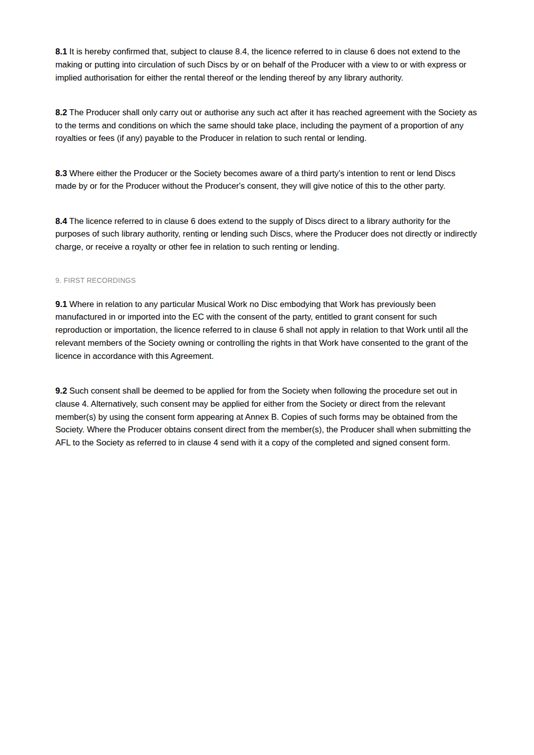8.1 It is hereby confirmed that, subject to clause 8.4, the licence referred to in clause 6 does not extend to the making or putting into circulation of such Discs by or on behalf of the Producer with a view to or with express or implied authorisation for either the rental thereof or the lending thereof by any library authority.
8.2 The Producer shall only carry out or authorise any such act after it has reached agreement with the Society as to the terms and conditions on which the same should take place, including the payment of a proportion of any royalties or fees (if any) payable to the Producer in relation to such rental or lending.
8.3 Where either the Producer or the Society becomes aware of a third party's intention to rent or lend Discs made by or for the Producer without the Producer's consent, they will give notice of this to the other party.
8.4 The licence referred to in clause 6 does extend to the supply of Discs direct to a library authority for the purposes of such library authority, renting or lending such Discs, where the Producer does not directly or indirectly charge, or receive a royalty or other fee in relation to such renting or lending.
9. First Recordings
9.1 Where in relation to any particular Musical Work no Disc embodying that Work has previously been manufactured in or imported into the EC with the consent of the party, entitled to grant consent for such reproduction or importation, the licence referred to in clause 6 shall not apply in relation to that Work until all the relevant members of the Society owning or controlling the rights in that Work have consented to the grant of the licence in accordance with this Agreement.
9.2 Such consent shall be deemed to be applied for from the Society when following the procedure set out in clause 4. Alternatively, such consent may be applied for either from the Society or direct from the relevant member(s) by using the consent form appearing at Annex B. Copies of such forms may be obtained from the Society. Where the Producer obtains consent direct from the member(s), the Producer shall when submitting the AFL to the Society as referred to in clause 4 send with it a copy of the completed and signed consent form.